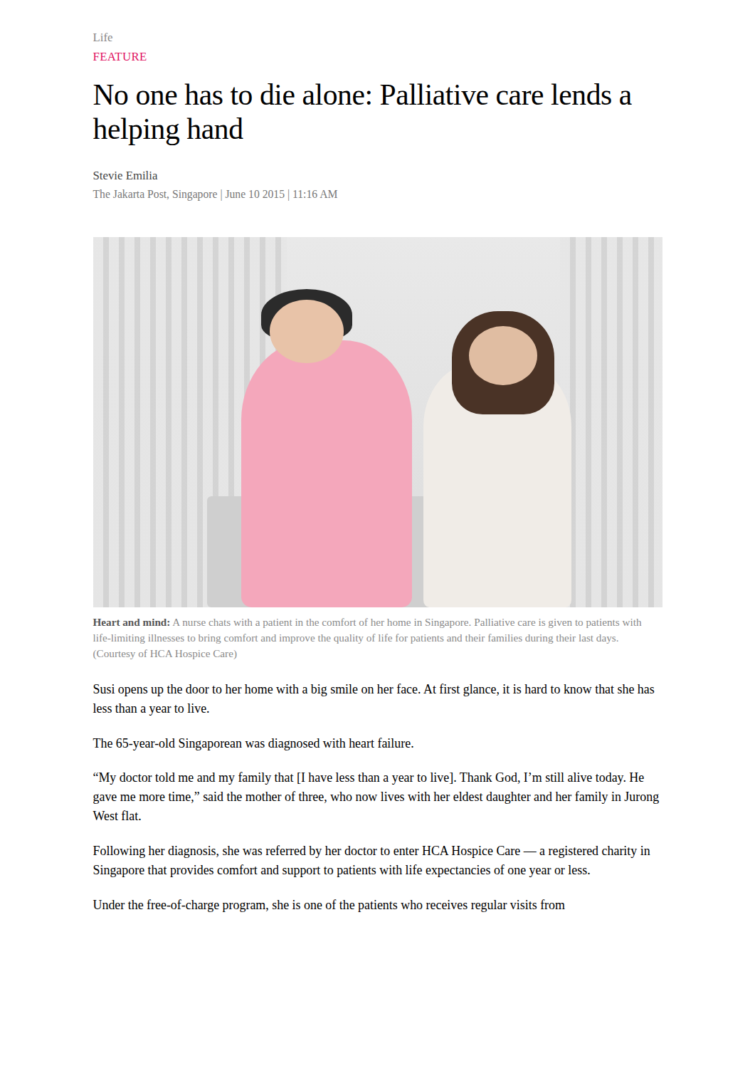Life
FEATURE
No one has to die alone: Palliative care lends a helping hand
Stevie Emilia The Jakarta Post, Singapore | June 10 2015 | 11:16 AM
Heart and mind: A nurse chats with a patient in the comfort of her home in Singapore. Palliative care is given to patients with life-limiting illnesses to bring comfort and improve the quality of life for patients and their families during their last days. (Courtesy of HCA Hospice Care)
Susi opens up the door to her home with a big smile on her face. At first glance, it is hard to know that she has less than a year to live.
The 65-year-old Singaporean was diagnosed with heart failure.
“My doctor told me and my family that [I have less than a year to live]. Thank God, I’m still alive today. He gave me more time,” said the mother of three, who now lives with her eldest daughter and her family in Jurong West flat.
Following her diagnosis, she was referred by her doctor to enter HCA Hospice Care — a registered charity in Singapore that provides comfort and support to patients with life expectancies of one year or less.
Under the free-of-charge program, she is one of the patients who receives regular visits from